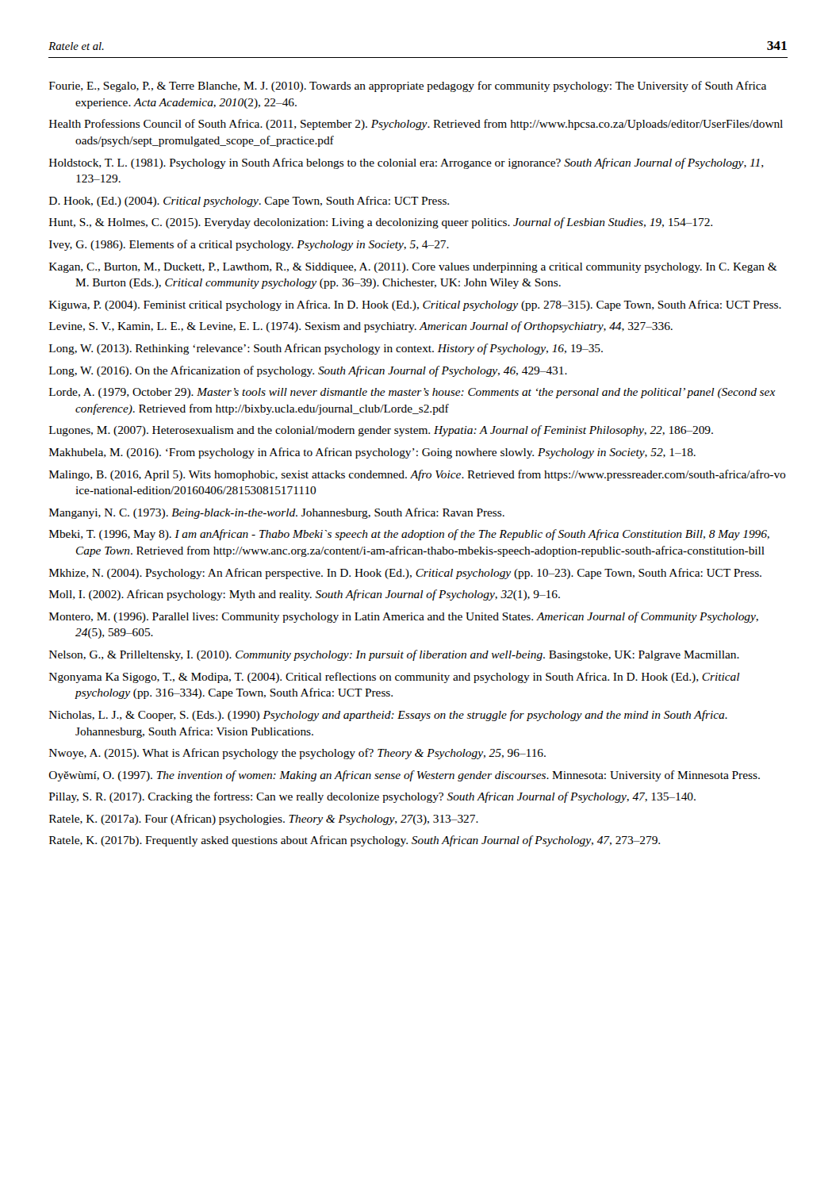Ratele et al. 341
Fourie, E., Segalo, P., & Terre Blanche, M. J. (2010). Towards an appropriate pedagogy for community psychology: The University of South Africa experience. Acta Academica, 2010(2), 22–46.
Health Professions Council of South Africa. (2011, September 2). Psychology. Retrieved from http://www.hpcsa.co.za/Uploads/editor/UserFiles/downloads/psych/sept_promulgated_scope_of_practice.pdf
Holdstock, T. L. (1981). Psychology in South Africa belongs to the colonial era: Arrogance or ignorance? South African Journal of Psychology, 11, 123–129.
D. Hook, (Ed.) (2004). Critical psychology. Cape Town, South Africa: UCT Press.
Hunt, S., & Holmes, C. (2015). Everyday decolonization: Living a decolonizing queer politics. Journal of Lesbian Studies, 19, 154–172.
Ivey, G. (1986). Elements of a critical psychology. Psychology in Society, 5, 4–27.
Kagan, C., Burton, M., Duckett, P., Lawthom, R., & Siddiquee, A. (2011). Core values underpinning a critical community psychology. In C. Kegan & M. Burton (Eds.), Critical community psychology (pp. 36–39). Chichester, UK: John Wiley & Sons.
Kiguwa, P. (2004). Feminist critical psychology in Africa. In D. Hook (Ed.), Critical psychology (pp. 278–315). Cape Town, South Africa: UCT Press.
Levine, S. V., Kamin, L. E., & Levine, E. L. (1974). Sexism and psychiatry. American Journal of Orthopsychiatry, 44, 327–336.
Long, W. (2013). Rethinking ‘relevance’: South African psychology in context. History of Psychology, 16, 19–35.
Long, W. (2016). On the Africanization of psychology. South African Journal of Psychology, 46, 429–431.
Lorde, A. (1979, October 29). Master’s tools will never dismantle the master’s house: Comments at ‘the personal and the political’ panel (Second sex conference). Retrieved from http://bixby.ucla.edu/journal_club/Lorde_s2.pdf
Lugones, M. (2007). Heterosexualism and the colonial/modern gender system. Hypatia: A Journal of Feminist Philosophy, 22, 186–209.
Makhubela, M. (2016). ‘From psychology in Africa to African psychology’: Going nowhere slowly. Psychology in Society, 52, 1–18.
Malingo, B. (2016, April 5). Wits homophobic, sexist attacks condemned. Afro Voice. Retrieved from https://www.pressreader.com/south-africa/afro-voice-national-edition/20160406/281530815171110
Manganyi, N. C. (1973). Being-black-in-the-world. Johannesburg, South Africa: Ravan Press.
Mbeki, T. (1996, May 8). I am anAfrican - Thabo Mbeki`s speech at the adoption of the The Republic of South Africa Constitution Bill, 8 May 1996, Cape Town. Retrieved from http://www.anc.org.za/content/i-am-african-thabo-mbekis-speech-adoption-republic-south-africa-constitution-bill
Mkhize, N. (2004). Psychology: An African perspective. In D. Hook (Ed.), Critical psychology (pp. 10–23). Cape Town, South Africa: UCT Press.
Moll, I. (2002). African psychology: Myth and reality. South African Journal of Psychology, 32(1), 9–16.
Montero, M. (1996). Parallel lives: Community psychology in Latin America and the United States. American Journal of Community Psychology, 24(5), 589–605.
Nelson, G., & Prilleltensky, I. (2010). Community psychology: In pursuit of liberation and well-being. Basingstoke, UK: Palgrave Macmillan.
Ngonyama Ka Sigogo, T., & Modipa, T. (2004). Critical reflections on community and psychology in South Africa. In D. Hook (Ed.), Critical psychology (pp. 316–334). Cape Town, South Africa: UCT Press.
Nicholas, L. J., & Cooper, S. (Eds.). (1990) Psychology and apartheid: Essays on the struggle for psychology and the mind in South Africa. Johannesburg, South Africa: Vision Publications.
Nwoye, A. (2015). What is African psychology the psychology of? Theory & Psychology, 25, 96–116.
Oyĕwùmí, O. (1997). The invention of women: Making an African sense of Western gender discourses. Minnesota: University of Minnesota Press.
Pillay, S. R. (2017). Cracking the fortress: Can we really decolonize psychology? South African Journal of Psychology, 47, 135–140.
Ratele, K. (2017a). Four (African) psychologies. Theory & Psychology, 27(3), 313–327.
Ratele, K. (2017b). Frequently asked questions about African psychology. South African Journal of Psychology, 47, 273–279.